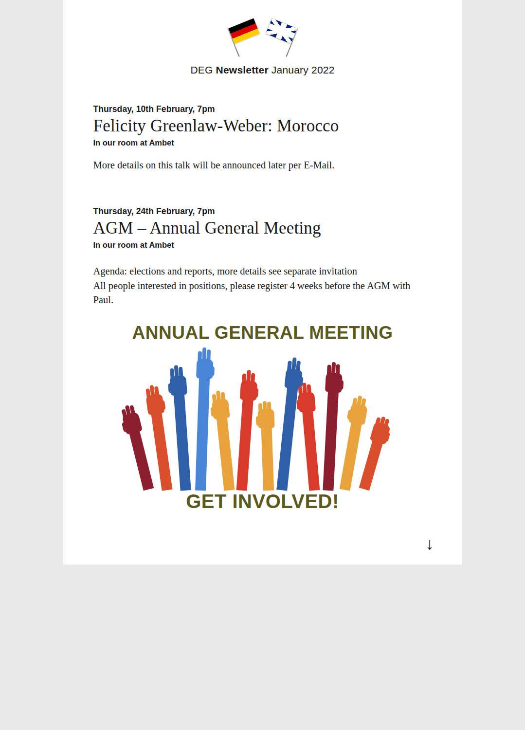DEG Newsletter January 2022
Thursday, 10th February, 7pm
Felicity Greenlaw-Weber: Morocco
In our room at Ambet
More details on this talk will be announced later per E-Mail.
Thursday, 24th February, 7pm
AGM – Annual General Meeting
In our room at Ambet
Agenda: elections and reports, more details see separate invitation
All people interested in positions, please register 4 weeks before the AGM with Paul.
ANNUAL GENERAL MEETING
GET INVOLVED!
↓